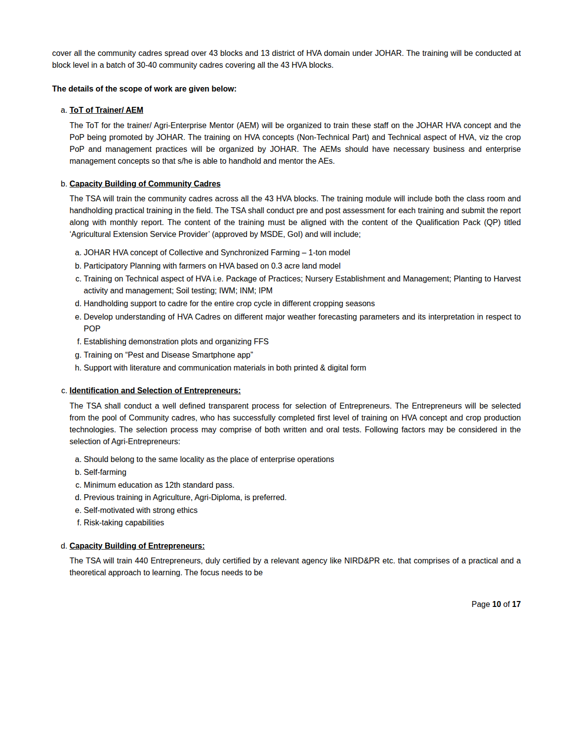cover all the community cadres spread over 43 blocks and 13 district of HVA domain under JOHAR. The training will be conducted at block level in a batch of 30-40 community cadres covering all the 43 HVA blocks.
The details of the scope of work are given below:
ToT of Trainer/ AEM
The ToT for the trainer/ Agri-Enterprise Mentor (AEM) will be organized to train these staff on the JOHAR HVA concept and the PoP being promoted by JOHAR. The training on HVA concepts (Non-Technical Part) and Technical aspect of HVA, viz the crop PoP and management practices will be organized by JOHAR. The AEMs should have necessary business and enterprise management concepts so that s/he is able to handhold and mentor the AEs.
Capacity Building of Community Cadres
The TSA will train the community cadres across all the 43 HVA blocks. The training module will include both the class room and handholding practical training in the field. The TSA shall conduct pre and post assessment for each training and submit the report along with monthly report. The content of the training must be aligned with the content of the Qualification Pack (QP) titled ‘Agricultural Extension Service Provider’ (approved by MSDE, GoI) and will include;
JOHAR HVA concept of Collective and Synchronized Farming – 1-ton model
Participatory Planning with farmers on HVA based on 0.3 acre land model
Training on Technical aspect of HVA i.e. Package of Practices; Nursery Establishment and Management; Planting to Harvest activity and management; Soil testing; IWM; INM; IPM
Handholding support to cadre for the entire crop cycle in different cropping seasons
Develop understanding of HVA Cadres on different major weather forecasting parameters and its interpretation in respect to POP
Establishing demonstration plots and organizing FFS
Training on “Pest and Disease Smartphone app”
Support with literature and communication materials in both printed & digital form
Identification and Selection of Entrepreneurs:
The TSA shall conduct a well defined transparent process for selection of Entrepreneurs. The Entrepreneurs will be selected from the pool of Community cadres, who has successfully completed first level of training on HVA concept and crop production technologies. The selection process may comprise of both written and oral tests. Following factors may be considered in the selection of Agri-Entrepreneurs:
Should belong to the same locality as the place of enterprise operations
Self-farming
Minimum education as 12th standard pass.
Previous training in Agriculture, Agri-Diploma, is preferred.
Self-motivated with strong ethics
Risk-taking capabilities
Capacity Building of Entrepreneurs:
The TSA will train 440 Entrepreneurs, duly certified by a relevant agency like NIRD&PR etc. that comprises of a practical and a theoretical approach to learning. The focus needs to be
Page 10 of 17